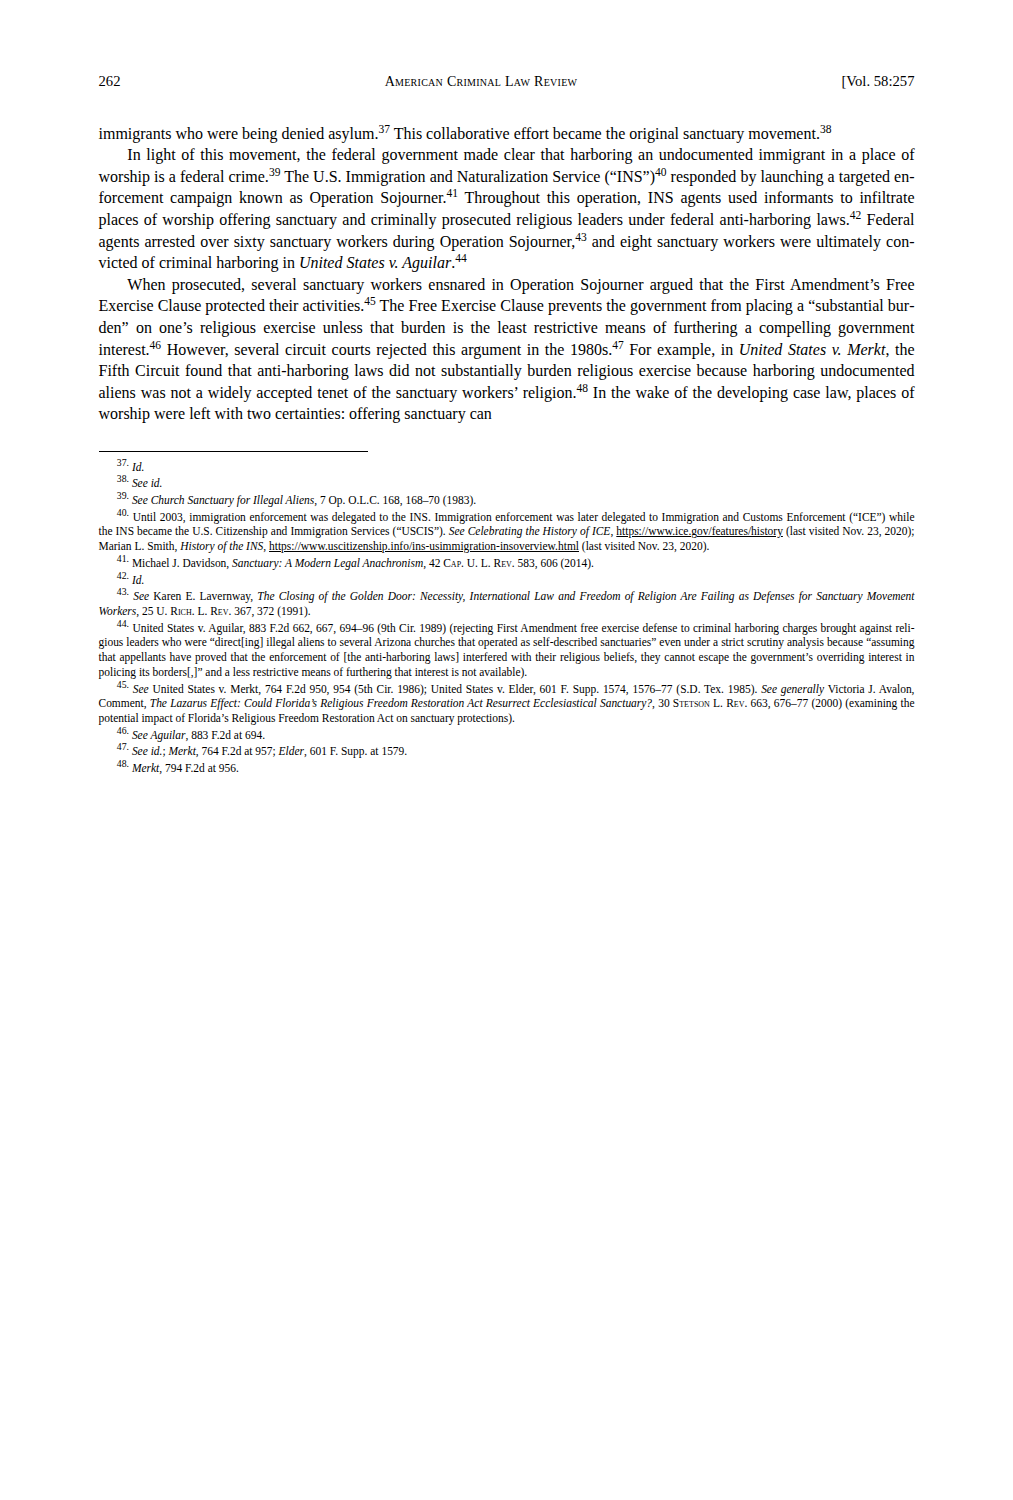262 American Criminal Law Review [Vol. 58:257
immigrants who were being denied asylum.37 This collaborative effort became the original sanctuary movement.38
In light of this movement, the federal government made clear that harboring an undocumented immigrant in a place of worship is a federal crime.39 The U.S. Immigration and Naturalization Service (“INS”)40 responded by launching a targeted enforcement campaign known as Operation Sojourner.41 Throughout this operation, INS agents used informants to infiltrate places of worship offering sanctuary and criminally prosecuted religious leaders under federal anti-harboring laws.42 Federal agents arrested over sixty sanctuary workers during Operation Sojourner,43 and eight sanctuary workers were ultimately convicted of criminal harboring in United States v. Aguilar.44
When prosecuted, several sanctuary workers ensnared in Operation Sojourner argued that the First Amendment’s Free Exercise Clause protected their activities.45 The Free Exercise Clause prevents the government from placing a “substantial burden” on one’s religious exercise unless that burden is the least restrictive means of furthering a compelling government interest.46 However, several circuit courts rejected this argument in the 1980s.47 For example, in United States v. Merkt, the Fifth Circuit found that anti-harboring laws did not substantially burden religious exercise because harboring undocumented aliens was not a widely accepted tenet of the sanctuary workers’ religion.48 In the wake of the developing case law, places of worship were left with two certainties: offering sanctuary can
37. Id.
38. See id.
39. See Church Sanctuary for Illegal Aliens, 7 Op. O.L.C. 168, 168–70 (1983).
40. Until 2003, immigration enforcement was delegated to the INS. Immigration enforcement was later delegated to Immigration and Customs Enforcement (“ICE”) while the INS became the U.S. Citizenship and Immigration Services (“USCIS”). See Celebrating the History of ICE, https://www.ice.gov/features/history (last visited Nov. 23, 2020); Marian L. Smith, History of the INS, https://www.uscitizenship.info/ins-usimmigration-insoverview.html (last visited Nov. 23, 2020).
41. Michael J. Davidson, Sanctuary: A Modern Legal Anachronism, 42 Cap. U. L. Rev. 583, 606 (2014).
42. Id.
43. See Karen E. Lavernway, The Closing of the Golden Door: Necessity, International Law and Freedom of Religion Are Failing as Defenses for Sanctuary Movement Workers, 25 U. Rich. L. Rev. 367, 372 (1991).
44. United States v. Aguilar, 883 F.2d 662, 667, 694–96 (9th Cir. 1989) (rejecting First Amendment free exercise defense to criminal harboring charges brought against religious leaders who were “direct[ing] illegal aliens to several Arizona churches that operated as self-described sanctuaries” even under a strict scrutiny analysis because “assuming that appellants have proved that the enforcement of [the anti-harboring laws] interfered with their religious beliefs, they cannot escape the government’s overriding interest in policing its borders[,]” and a less restrictive means of furthering that interest is not available).
45. See United States v. Merkt, 764 F.2d 950, 954 (5th Cir. 1986); United States v. Elder, 601 F. Supp. 1574, 1576–77 (S.D. Tex. 1985). See generally Victoria J. Avalon, Comment, The Lazarus Effect: Could Florida’s Religious Freedom Restoration Act Resurrect Ecclesiastical Sanctuary?, 30 Stetson L. Rev. 663, 676–77 (2000) (examining the potential impact of Florida’s Religious Freedom Restoration Act on sanctuary protections).
46. See Aguilar, 883 F.2d at 694.
47. See id.; Merkt, 764 F.2d at 957; Elder, 601 F. Supp. at 1579.
48. Merkt, 794 F.2d at 956.